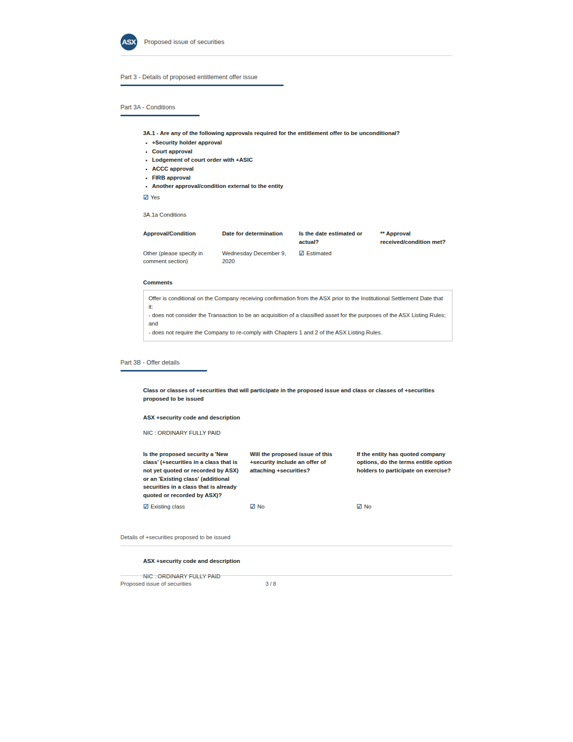ASX
Proposed issue of securities
Part 3 - Details of proposed entitlement offer issue
Part 3A - Conditions
3A.1 - Are any of the following approvals required for the entitlement offer to be unconditional?
+Security holder approval
Court approval
Lodgement of court order with +ASIC
ACCC approval
FIRB approval
Another approval/condition external to the entity
☑Yes
3A.1a Conditions
Approval/Condition
Date for determination
Is the date estimated or actual?
** Approval received/condition met?
Other (please specify in comment section)
Wednesday December 9, 2020
☑Estimated
Comments
Offer is conditional on the Company receiving confirmation from the ASX prior to the Institutional Settlement Date that it:
- does not consider the Transaction to be an acquisition of a classified asset for the purposes of the ASX Listing Rules; and
- does not require the Company to re-comply with Chapters 1 and 2 of the ASX Listing Rules.
Part 3B - Offer details
Class or classes of +securities that will participate in the proposed issue and class or classes of +securities proposed to be issued
ASX +security code and description
NIC : ORDINARY FULLY PAID
Is the proposed security a 'New class' (+securities in a class that is not yet quoted or recorded by ASX) or an 'Existing class' (additional securities in a class that is already quoted or recorded by ASX)?
Will the proposed issue of this +security include an offer of attaching +securities?
If the entity has quoted company options, do the terms entitle option holders to participate on exercise?
☑Existing class
☑No
☑No
Details of +securities proposed to be issued
ASX +security code and description
NIC : ORDINARY FULLY PAID
Proposed issue of securities
3 / 8